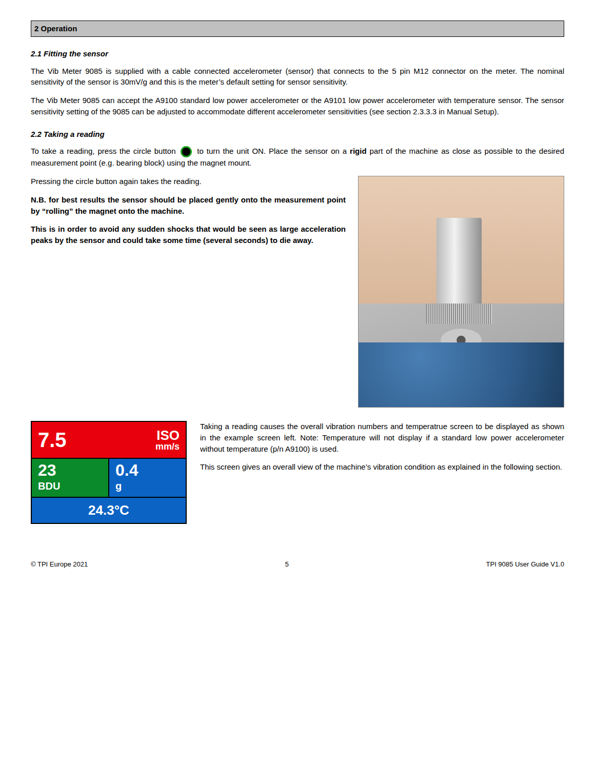2 Operation
2.1 Fitting the sensor
The Vib Meter 9085 is supplied with a cable connected accelerometer (sensor) that connects to the 5 pin M12 connector on the meter. The nominal sensitivity of the sensor is 30mV/g and this is the meter’s default setting for sensor sensitivity.
The Vib Meter 9085 can accept the A9100 standard low power accelerometer or the A9101 low power accelerometer with temperature sensor. The sensor sensitivity setting of the 9085 can be adjusted to accommodate different accelerometer sensitivities (see section 2.3.3.3 in Manual Setup).
2.2 Taking a reading
To take a reading, press the circle button to turn the unit ON. Place the sensor on a rigid part of the machine as close as possible to the desired measurement point (e.g. bearing block) using the magnet mount.
Pressing the circle button again takes the reading.
N.B. for best results the sensor should be placed gently onto the measurement point by “rolling” the magnet onto the machine.
This is in order to avoid any sudden shocks that would be seen as large acceleration peaks by the sensor and could take some time (several seconds) to die away.
7.5 ISOmm/s
23
BDU
0.4
g
24.3°C
Taking a reading causes the overall vibration numbers and temperatrue screen to be displayed as shown in the example screen left. Note: Temperature will not display if a standard low power accelerometer without temperature (p/n A9100) is used.
This screen gives an overall view of the machine’s vibration condition as explained in the following section.
© TPI Europe 2021 5 TPI 9085 User Guide V1.0